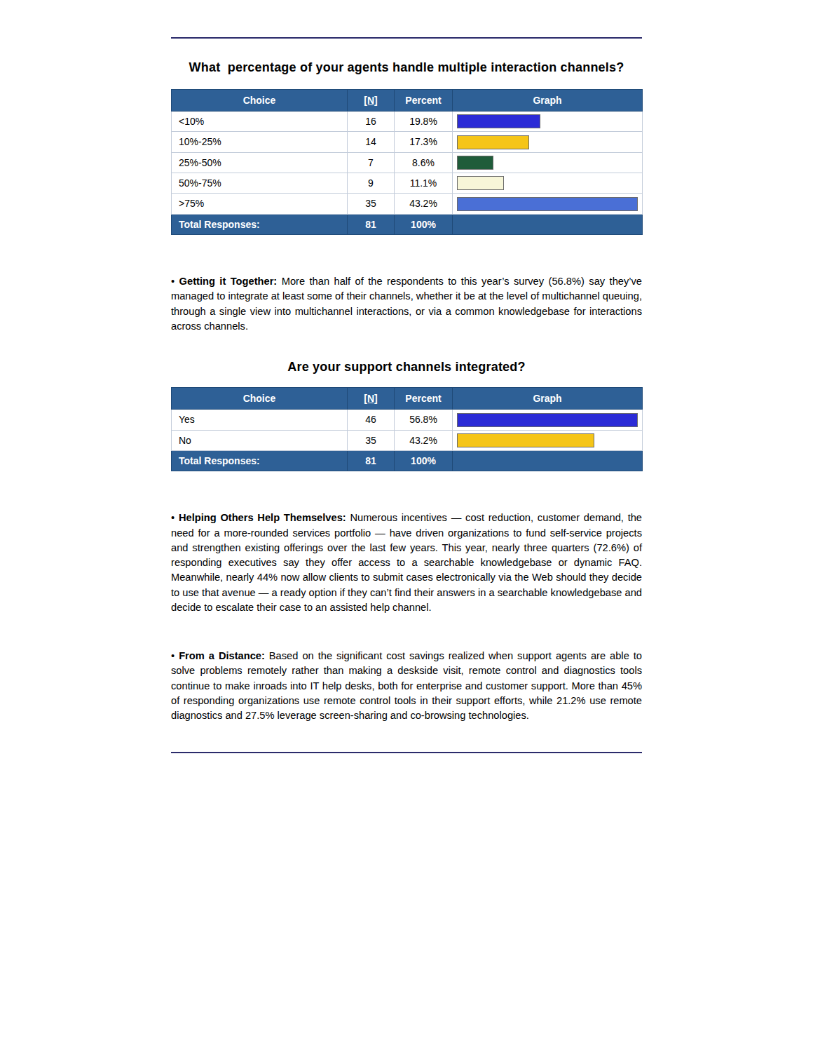What percentage of your agents handle multiple interaction channels?
| Choice | [N] | Percent | Graph |
| --- | --- | --- | --- |
| <10% | 16 | 19.8% | |
| 10%-25% | 14 | 17.3% | |
| 25%-50% | 7 | 8.6% | |
| 50%-75% | 9 | 11.1% | |
| >75% | 35 | 43.2% | |
| Total Responses: | 81 | 100% | |
• Getting it Together: More than half of the respondents to this year’s survey (56.8%) say they’ve managed to integrate at least some of their channels, whether it be at the level of multichannel queuing, through a single view into multichannel interactions, or via a common knowledgebase for interactions across channels.
Are your support channels integrated?
| Choice | [N] | Percent | Graph |
| --- | --- | --- | --- |
| Yes | 46 | 56.8% | |
| No | 35 | 43.2% | |
| Total Responses: | 81 | 100% | |
• Helping Others Help Themselves: Numerous incentives — cost reduction, customer demand, the need for a more-rounded services portfolio — have driven organizations to fund self-service projects and strengthen existing offerings over the last few years. This year, nearly three quarters (72.6%) of responding executives say they offer access to a searchable knowledgebase or dynamic FAQ. Meanwhile, nearly 44% now allow clients to submit cases electronically via the Web should they decide to use that avenue — a ready option if they can’t find their answers in a searchable knowledgebase and decide to escalate their case to an assisted help channel.
• From a Distance: Based on the significant cost savings realized when support agents are able to solve problems remotely rather than making a deskside visit, remote control and diagnostics tools continue to make inroads into IT help desks, both for enterprise and customer support. More than 45% of responding organizations use remote control tools in their support efforts, while 21.2% use remote diagnostics and 27.5% leverage screen-sharing and co-browsing technologies.